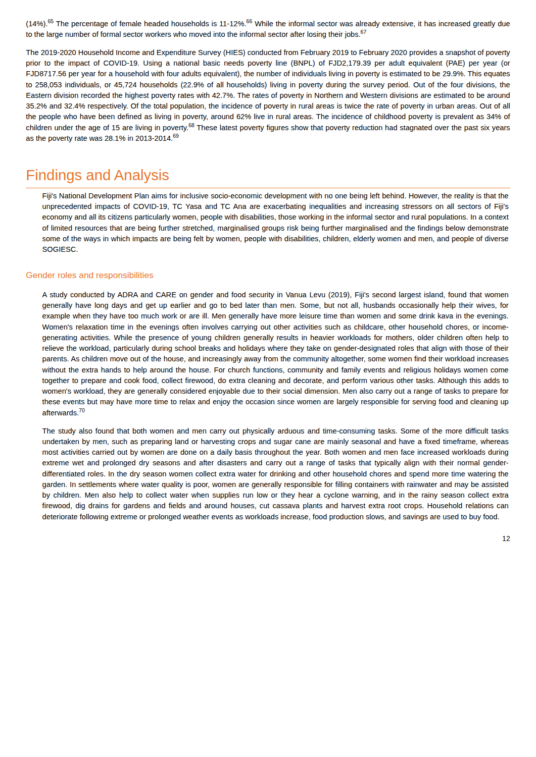(14%).65 The percentage of female headed households is 11-12%.66 While the informal sector was already extensive, it has increased greatly due to the large number of formal sector workers who moved into the informal sector after losing their jobs.67
The 2019-2020 Household Income and Expenditure Survey (HIES) conducted from February 2019 to February 2020 provides a snapshot of poverty prior to the impact of COVID-19. Using a national basic needs poverty line (BNPL) of FJD2,179.39 per adult equivalent (PAE) per year (or FJD8717.56 per year for a household with four adults equivalent), the number of individuals living in poverty is estimated to be 29.9%. This equates to 258,053 individuals, or 45,724 households (22.9% of all households) living in poverty during the survey period. Out of the four divisions, the Eastern division recorded the highest poverty rates with 42.7%. The rates of poverty in Northern and Western divisions are estimated to be around 35.2% and 32.4% respectively. Of the total population, the incidence of poverty in rural areas is twice the rate of poverty in urban areas. Out of all the people who have been defined as living in poverty, around 62% live in rural areas. The incidence of childhood poverty is prevalent as 34% of children under the age of 15 are living in poverty.68 These latest poverty figures show that poverty reduction had stagnated over the past six years as the poverty rate was 28.1% in 2013-2014.69
Findings and Analysis
Fiji's National Development Plan aims for inclusive socio-economic development with no one being left behind. However, the reality is that the unprecedented impacts of COVID-19, TC Yasa and TC Ana are exacerbating inequalities and increasing stressors on all sectors of Fiji's economy and all its citizens particularly women, people with disabilities, those working in the informal sector and rural populations. In a context of limited resources that are being further stretched, marginalised groups risk being further marginalised and the findings below demonstrate some of the ways in which impacts are being felt by women, people with disabilities, children, elderly women and men, and people of diverse SOGIESC.
Gender roles and responsibilities
A study conducted by ADRA and CARE on gender and food security in Vanua Levu (2019), Fiji's second largest island, found that women generally have long days and get up earlier and go to bed later than men. Some, but not all, husbands occasionally help their wives, for example when they have too much work or are ill. Men generally have more leisure time than women and some drink kava in the evenings. Women's relaxation time in the evenings often involves carrying out other activities such as childcare, other household chores, or income-generating activities. While the presence of young children generally results in heavier workloads for mothers, older children often help to relieve the workload, particularly during school breaks and holidays where they take on gender-designated roles that align with those of their parents. As children move out of the house, and increasingly away from the community altogether, some women find their workload increases without the extra hands to help around the house. For church functions, community and family events and religious holidays women come together to prepare and cook food, collect firewood, do extra cleaning and decorate, and perform various other tasks. Although this adds to women's workload, they are generally considered enjoyable due to their social dimension. Men also carry out a range of tasks to prepare for these events but may have more time to relax and enjoy the occasion since women are largely responsible for serving food and cleaning up afterwards.70
The study also found that both women and men carry out physically arduous and time-consuming tasks. Some of the more difficult tasks undertaken by men, such as preparing land or harvesting crops and sugar cane are mainly seasonal and have a fixed timeframe, whereas most activities carried out by women are done on a daily basis throughout the year. Both women and men face increased workloads during extreme wet and prolonged dry seasons and after disasters and carry out a range of tasks that typically align with their normal gender-differentiated roles. In the dry season women collect extra water for drinking and other household chores and spend more time watering the garden. In settlements where water quality is poor, women are generally responsible for filling containers with rainwater and may be assisted by children. Men also help to collect water when supplies run low or they hear a cyclone warning, and in the rainy season collect extra firewood, dig drains for gardens and fields and around houses, cut cassava plants and harvest extra root crops. Household relations can deteriorate following extreme or prolonged weather events as workloads increase, food production slows, and savings are used to buy food.
12